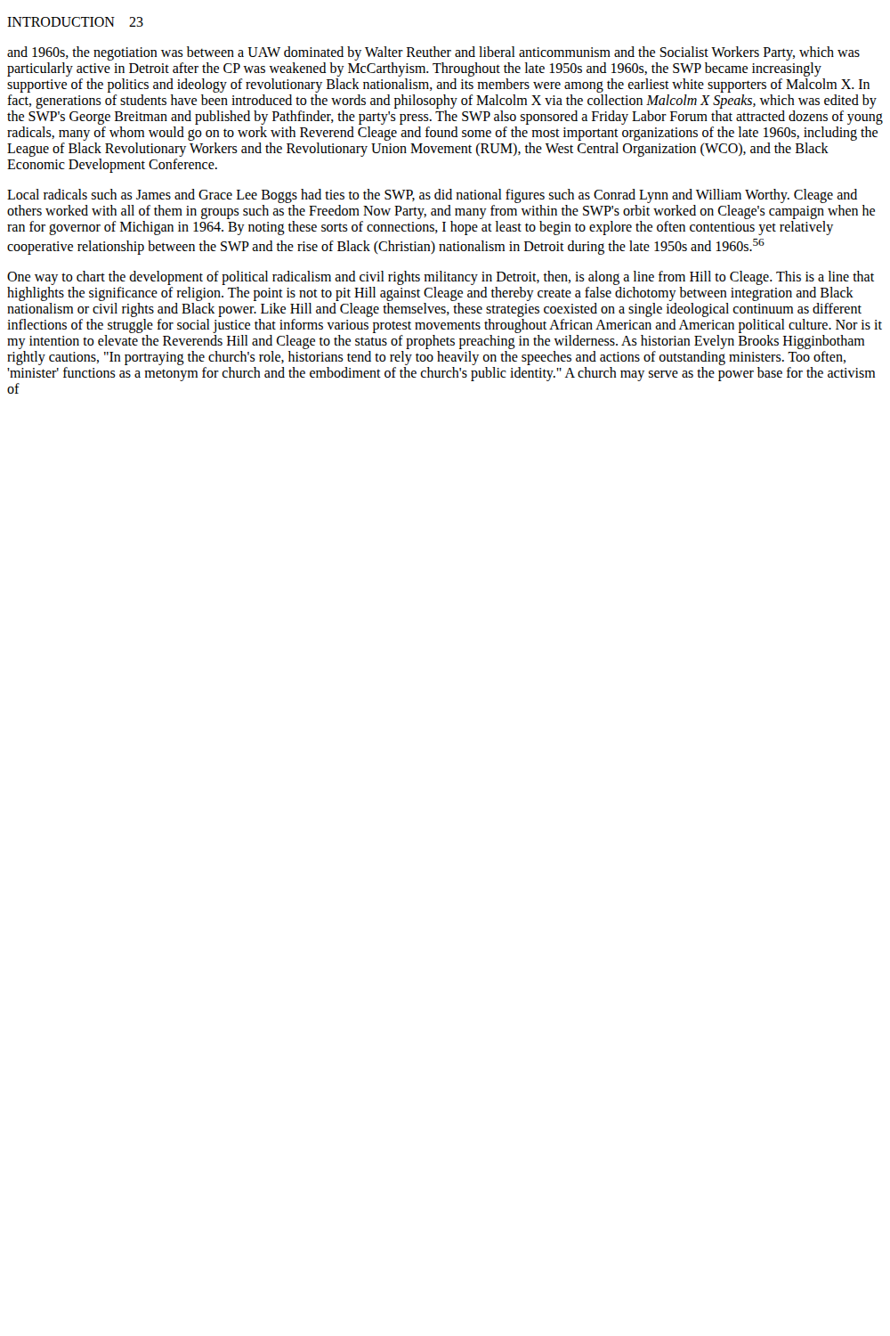INTRODUCTION 23
and 1960s, the negotiation was between a UAW dominated by Walter Reuther and liberal anticommunism and the Socialist Workers Party, which was particularly active in Detroit after the CP was weakened by McCarthyism. Throughout the late 1950s and 1960s, the SWP became increasingly supportive of the politics and ideology of revolutionary Black nationalism, and its members were among the earliest white supporters of Malcolm X. In fact, generations of students have been introduced to the words and philosophy of Malcolm X via the collection Malcolm X Speaks, which was edited by the SWP's George Breitman and published by Pathfinder, the party's press. The SWP also sponsored a Friday Labor Forum that attracted dozens of young radicals, many of whom would go on to work with Reverend Cleage and found some of the most important organizations of the late 1960s, including the League of Black Revolutionary Workers and the Revolutionary Union Movement (RUM), the West Central Organization (WCO), and the Black Economic Development Conference.
Local radicals such as James and Grace Lee Boggs had ties to the SWP, as did national figures such as Conrad Lynn and William Worthy. Cleage and others worked with all of them in groups such as the Freedom Now Party, and many from within the SWP's orbit worked on Cleage's campaign when he ran for governor of Michigan in 1964. By noting these sorts of connections, I hope at least to begin to explore the often contentious yet relatively cooperative relationship between the SWP and the rise of Black (Christian) nationalism in Detroit during the late 1950s and 1960s.56
One way to chart the development of political radicalism and civil rights militancy in Detroit, then, is along a line from Hill to Cleage. This is a line that highlights the significance of religion. The point is not to pit Hill against Cleage and thereby create a false dichotomy between integration and Black nationalism or civil rights and Black power. Like Hill and Cleage themselves, these strategies coexisted on a single ideological continuum as different inflections of the struggle for social justice that informs various protest movements throughout African American and American political culture. Nor is it my intention to elevate the Reverends Hill and Cleage to the status of prophets preaching in the wilderness. As historian Evelyn Brooks Higginbotham rightly cautions, "In portraying the church's role, historians tend to rely too heavily on the speeches and actions of outstanding ministers. Too often, 'minister' functions as a metonym for church and the embodiment of the church's public identity." A church may serve as the power base for the activism of